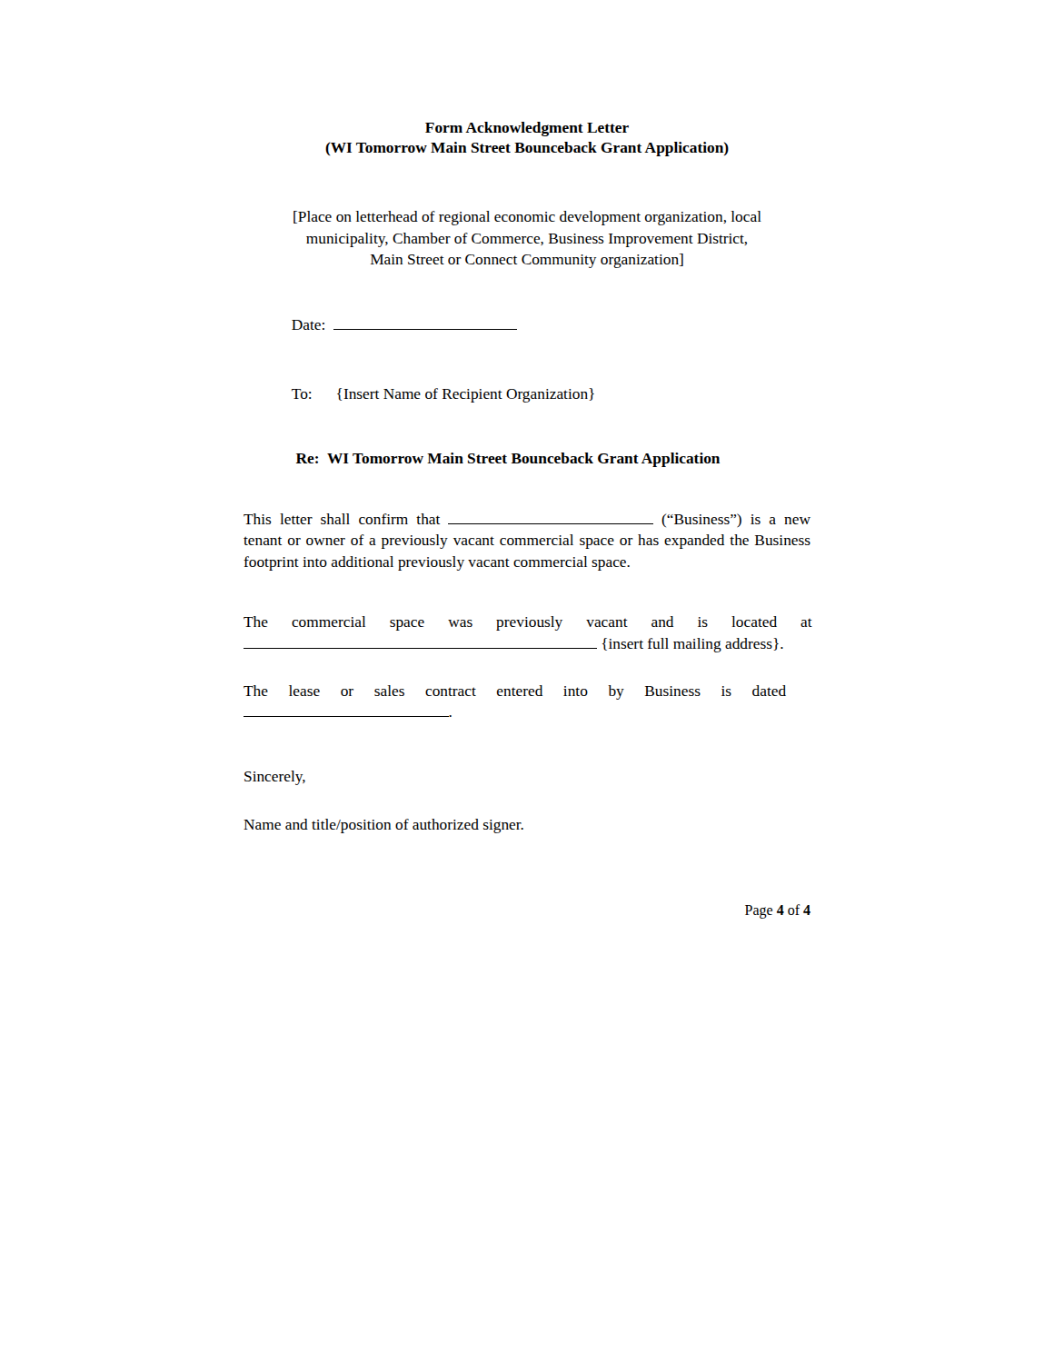Form Acknowledgment Letter (WI Tomorrow Main Street Bounceback Grant Application)
[Place on letterhead of regional economic development organization, local municipality, Chamber of Commerce, Business Improvement District, Main Street or Connect Community organization]
Date:
To: {Insert Name of Recipient Organization}
Re: WI Tomorrow Main Street Bounceback Grant Application
This letter shall confirm that (“Business”) is a new tenant or owner of a previously vacant commercial space or has expanded the Business footprint into additional previously vacant commercial space.
The commercial space was previously vacant and is located at
{insert full mailing address}.
The lease or sales contract entered into by Business is dated .
Sincerely,
Name and title/position of authorized signer.
Page 4 of 4